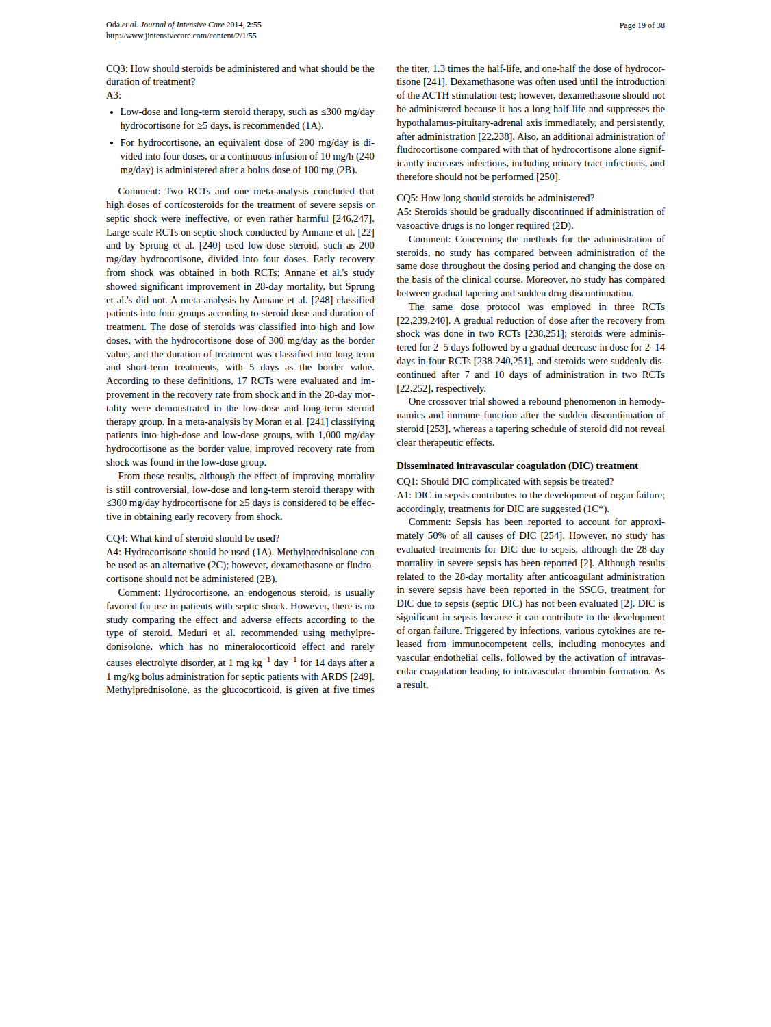Oda et al. Journal of Intensive Care 2014, 2:55 http://www.jintensivecare.com/content/2/1/55
Page 19 of 38
CQ3: How should steroids be administered and what should be the duration of treatment?
A3:
Low-dose and long-term steroid therapy, such as ≤300 mg/day hydrocortisone for ≥5 days, is recommended (1A).
For hydrocortisone, an equivalent dose of 200 mg/day is divided into four doses, or a continuous infusion of 10 mg/h (240 mg/day) is administered after a bolus dose of 100 mg (2B).
Comment: Two RCTs and one meta-analysis concluded that high doses of corticosteroids for the treatment of severe sepsis or septic shock were ineffective, or even rather harmful [246,247]. Large-scale RCTs on septic shock conducted by Annane et al. [22] and by Sprung et al. [240] used low-dose steroid, such as 200 mg/day hydrocortisone, divided into four doses. Early recovery from shock was obtained in both RCTs; Annane et al.'s study showed significant improvement in 28-day mortality, but Sprung et al.'s did not. A meta-analysis by Annane et al. [248] classified patients into four groups according to steroid dose and duration of treatment. The dose of steroids was classified into high and low doses, with the hydrocortisone dose of 300 mg/day as the border value, and the duration of treatment was classified into long-term and short-term treatments, with 5 days as the border value. According to these definitions, 17 RCTs were evaluated and improvement in the recovery rate from shock and in the 28-day mortality were demonstrated in the low-dose and long-term steroid therapy group. In a meta-analysis by Moran et al. [241] classifying patients into high-dose and low-dose groups, with 1,000 mg/day hydrocortisone as the border value, improved recovery rate from shock was found in the low-dose group.
From these results, although the effect of improving mortality is still controversial, low-dose and long-term steroid therapy with ≤300 mg/day hydrocortisone for ≥5 days is considered to be effective in obtaining early recovery from shock.
CQ4: What kind of steroid should be used?
A4: Hydrocortisone should be used (1A). Methylprednisolone can be used as an alternative (2C); however, dexamethasone or fludrocortisone should not be administered (2B).
Comment: Hydrocortisone, an endogenous steroid, is usually favored for use in patients with septic shock. However, there is no study comparing the effect and adverse effects according to the type of steroid. Meduri et al. recommended using methylpredonisolone, which has no mineralocorticoid effect and rarely causes electrolyte disorder, at 1 mg kg−1 day−1 for 14 days after a 1 mg/kg bolus administration for septic patients with ARDS [249]. Methylprednisolone, as the glucocorticoid, is given at five times the titer, 1.3 times the half-life, and one-half the dose of hydrocortisone [241]. Dexamethasone was often used until the introduction of the ACTH stimulation test; however, dexamethasone should not be administered because it has a long half-life and suppresses the hypothalamus-pituitary-adrenal axis immediately, and persistently, after administration [22,238]. Also, an additional administration of fludrocortisone compared with that of hydrocortisone alone significantly increases infections, including urinary tract infections, and therefore should not be performed [250].
CQ5: How long should steroids be administered?
A5: Steroids should be gradually discontinued if administration of vasoactive drugs is no longer required (2D).
Comment: Concerning the methods for the administration of steroids, no study has compared between administration of the same dose throughout the dosing period and changing the dose on the basis of the clinical course. Moreover, no study has compared between gradual tapering and sudden drug discontinuation.
The same dose protocol was employed in three RCTs [22,239,240]. A gradual reduction of dose after the recovery from shock was done in two RCTs [238,251]; steroids were administered for 2–5 days followed by a gradual decrease in dose for 2–14 days in four RCTs [238-240,251], and steroids were suddenly discontinued after 7 and 10 days of administration in two RCTs [22,252], respectively.
One crossover trial showed a rebound phenomenon in hemodynamics and immune function after the sudden discontinuation of steroid [253], whereas a tapering schedule of steroid did not reveal clear therapeutic effects.
Disseminated intravascular coagulation (DIC) treatment
CQ1: Should DIC complicated with sepsis be treated?
A1: DIC in sepsis contributes to the development of organ failure; accordingly, treatments for DIC are suggested (1C*).
Comment: Sepsis has been reported to account for approximately 50% of all causes of DIC [254]. However, no study has evaluated treatments for DIC due to sepsis, although the 28-day mortality in severe sepsis has been reported [2]. Although results related to the 28-day mortality after anticoagulant administration in severe sepsis have been reported in the SSCG, treatment for DIC due to sepsis (septic DIC) has not been evaluated [2]. DIC is significant in sepsis because it can contribute to the development of organ failure. Triggered by infections, various cytokines are released from immunocompetent cells, including monocytes and vascular endothelial cells, followed by the activation of intravascular coagulation leading to intravascular thrombin formation. As a result,